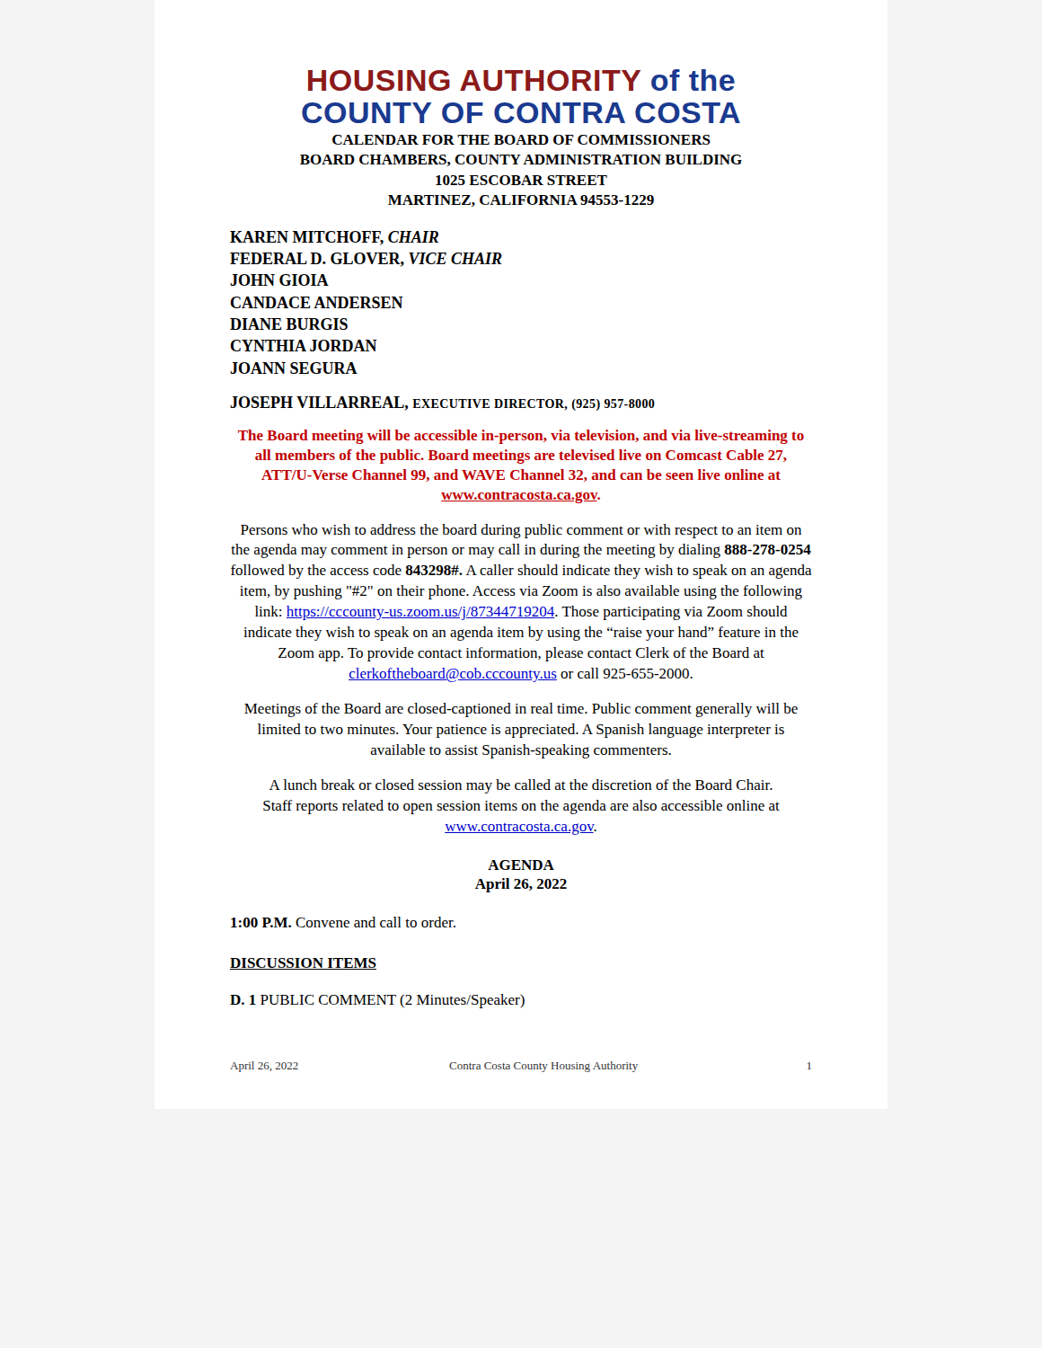HOUSING AUTHORITY of the
COUNTY OF CONTRA COSTA
CALENDAR FOR THE BOARD OF COMMISSIONERS
BOARD CHAMBERS, COUNTY ADMINISTRATION BUILDING
1025 ESCOBAR STREET
MARTINEZ, CALIFORNIA 94553-1229
KAREN MITCHOFF, CHAIR
FEDERAL D. GLOVER, VICE CHAIR
JOHN GIOIA
CANDACE ANDERSEN
DIANE BURGIS
CYNTHIA JORDAN
JOANN SEGURA
JOSEPH VILLARREAL, EXECUTIVE DIRECTOR, (925) 957-8000
The Board meeting will be accessible in-person, via television, and via live-streaming to all members of the public. Board meetings are televised live on Comcast Cable 27, ATT/U-Verse Channel 99, and WAVE Channel 32, and can be seen live online at www.contracosta.ca.gov.
Persons who wish to address the board during public comment or with respect to an item on the agenda may comment in person or may call in during the meeting by dialing 888-278-0254 followed by the access code 843298#. A caller should indicate they wish to speak on an agenda item, by pushing "#2" on their phone. Access via Zoom is also available using the following link: https://cccounty-us.zoom.us/j/87344719204. Those participating via Zoom should indicate they wish to speak on an agenda item by using the “raise your hand” feature in the Zoom app. To provide contact information, please contact Clerk of the Board at clerkoftheboard@cob.cccounty.us or call 925-655-2000.
Meetings of the Board are closed-captioned in real time. Public comment generally will be limited to two minutes. Your patience is appreciated. A Spanish language interpreter is available to assist Spanish-speaking commenters.
A lunch break or closed session may be called at the discretion of the Board Chair.
Staff reports related to open session items on the agenda are also accessible online at www.contracosta.ca.gov.
AGENDA
April 26, 2022
1:00 P.M. Convene and call to order.
DISCUSSION ITEMS
D. 1 PUBLIC COMMENT (2 Minutes/Speaker)
April 26, 2022
Contra Costa County Housing Authority
1